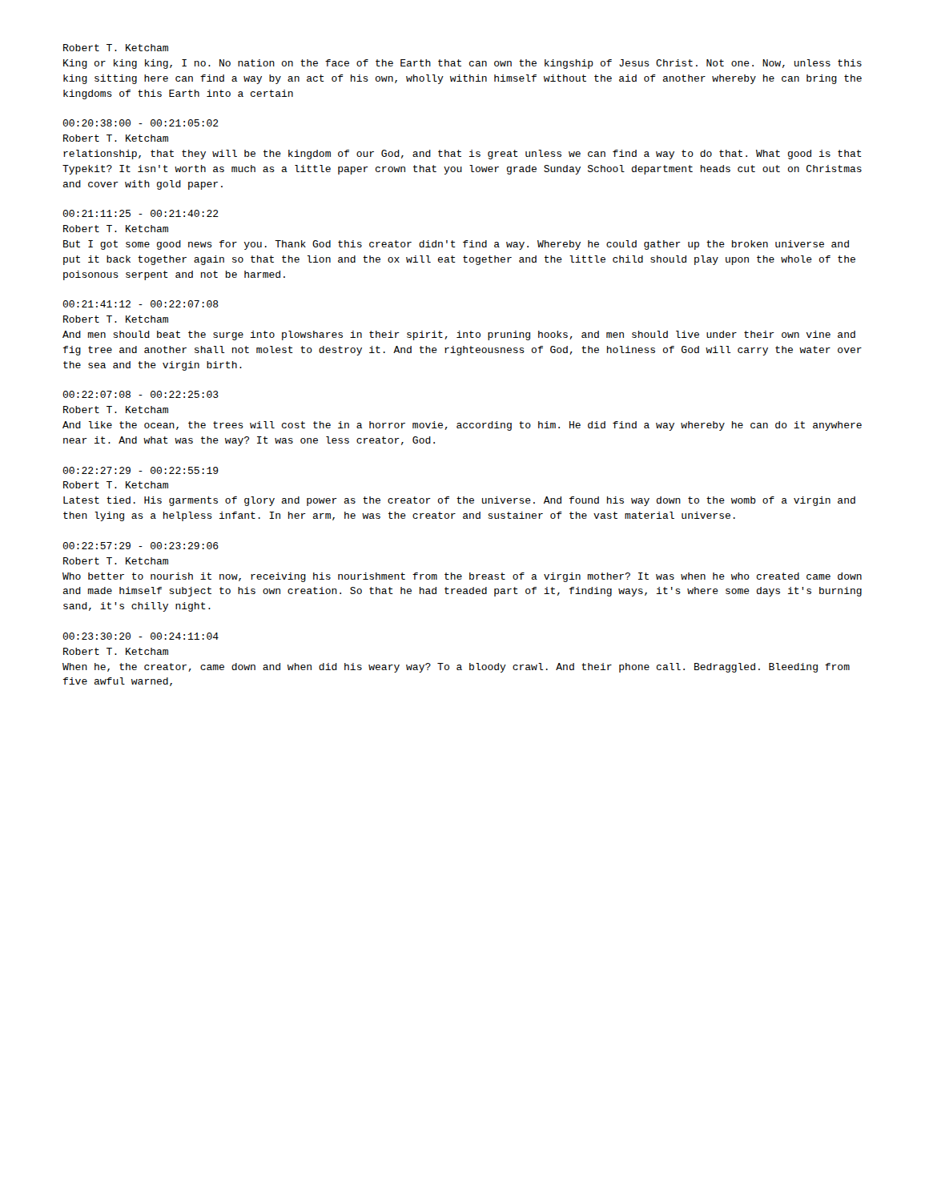Robert T. Ketcham
King or king king, I no. No nation on the face of the Earth that can own the kingship of Jesus Christ. Not one. Now, unless this king sitting here can find a way by an act of his own, wholly within himself without the aid of another whereby he can bring the kingdoms of this Earth into a certain
00:20:38:00 - 00:21:05:02
Robert T. Ketcham
relationship, that they will be the kingdom of our God, and that is great unless we can find a way to do that. What good is that Typekit? It isn't worth as much as a little paper crown that you lower grade Sunday School department heads cut out on Christmas and cover with gold paper.
00:21:11:25 - 00:21:40:22
Robert T. Ketcham
But I got some good news for you. Thank God this creator didn't find a way. Whereby he could gather up the broken universe and put it back together again so that the lion and the ox will eat together and the little child should play upon the whole of the poisonous serpent and not be harmed.
00:21:41:12 - 00:22:07:08
Robert T. Ketcham
And men should beat the surge into plowshares in their spirit, into pruning hooks, and men should live under their own vine and fig tree and another shall not molest to destroy it. And the righteousness of God, the holiness of God will carry the water over the sea and the virgin birth.
00:22:07:08 - 00:22:25:03
Robert T. Ketcham
And like the ocean, the trees will cost the in a horror movie, according to him. He did find a way whereby he can do it anywhere near it. And what was the way? It was one less creator, God.
00:22:27:29 - 00:22:55:19
Robert T. Ketcham
Latest tied. His garments of glory and power as the creator of the universe. And found his way down to the womb of a virgin and then lying as a helpless infant. In her arm, he was the creator and sustainer of the vast material universe.
00:22:57:29 - 00:23:29:06
Robert T. Ketcham
Who better to nourish it now, receiving his nourishment from the breast of a virgin mother? It was when he who created came down and made himself subject to his own creation. So that he had treaded part of it, finding ways, it's where some days it's burning sand, it's chilly night.
00:23:30:20 - 00:24:11:04
Robert T. Ketcham
When he, the creator, came down and when did his weary way? To a bloody crawl. And their phone call. Bedraggled. Bleeding from five awful warned,